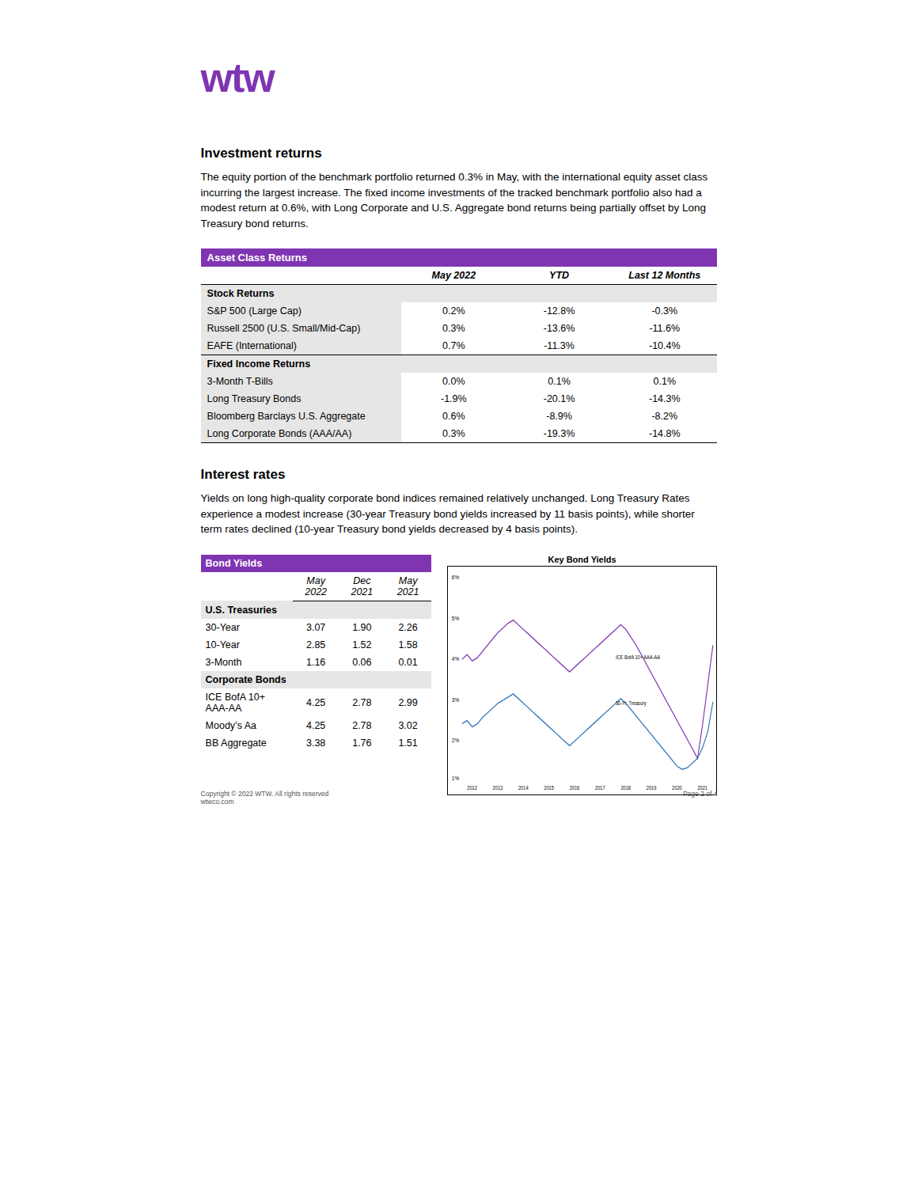wtw
Investment returns
The equity portion of the benchmark portfolio returned 0.3% in May, with the international equity asset class incurring the largest increase. The fixed income investments of the tracked benchmark portfolio also had a modest return at 0.6%, with Long Corporate and U.S. Aggregate bond returns being partially offset by Long Treasury bond returns.
| Asset Class Returns |
| | May 2022 | YTD | Last 12 Months |
| Stock Returns | | | |
| S&P 500 (Large Cap) | 0.2% | -12.8% | -0.3% |
| Russell 2500 (U.S. Small/Mid-Cap) | 0.3% | -13.6% | -11.6% |
| EAFE (International) | 0.7% | -11.3% | -10.4% |
| Fixed Income Returns | | | |
| 3-Month T-Bills | 0.0% | 0.1% | 0.1% |
| Long Treasury Bonds | -1.9% | -20.1% | -14.3% |
| Bloomberg Barclays U.S. Aggregate | 0.6% | -8.9% | -8.2% |
| Long Corporate Bonds (AAA/AA) | 0.3% | -19.3% | -14.8% |
Interest rates
Yields on long high-quality corporate bond indices remained relatively unchanged. Long Treasury Rates experience a modest increase (30-year Treasury bond yields increased by 11 basis points), while shorter term rates declined (10-year Treasury bond yields decreased by 4 basis points).
| Bond Yields |
| | May 2022 | Dec 2021 | May 2021 |
| U.S. Treasuries |
| 30-Year | 3.07 | 1.90 | 2.26 |
| 10-Year | 2.85 | 1.52 | 1.58 |
| 3-Month | 1.16 | 0.06 | 0.01 |
| Corporate Bonds |
| ICE BofA 10+ AAA-AA | 4.25 | 2.78 | 2.99 |
| Moody’s Aa | 4.25 | 2.78 | 3.02 |
| BB Aggregate | 3.38 | 1.76 | 1.51 |
Key Bond Yields
6% 5% 4% 3% 2% 1% 2012 2013 2014 2015 2016 2017 2018 2019 2020 2021 ICE BofA 10+ AAA-AA 30-Yr. Treasury
Copyright © 2022 WTW. All rights reserved wtwco.com
Page 2 of 4